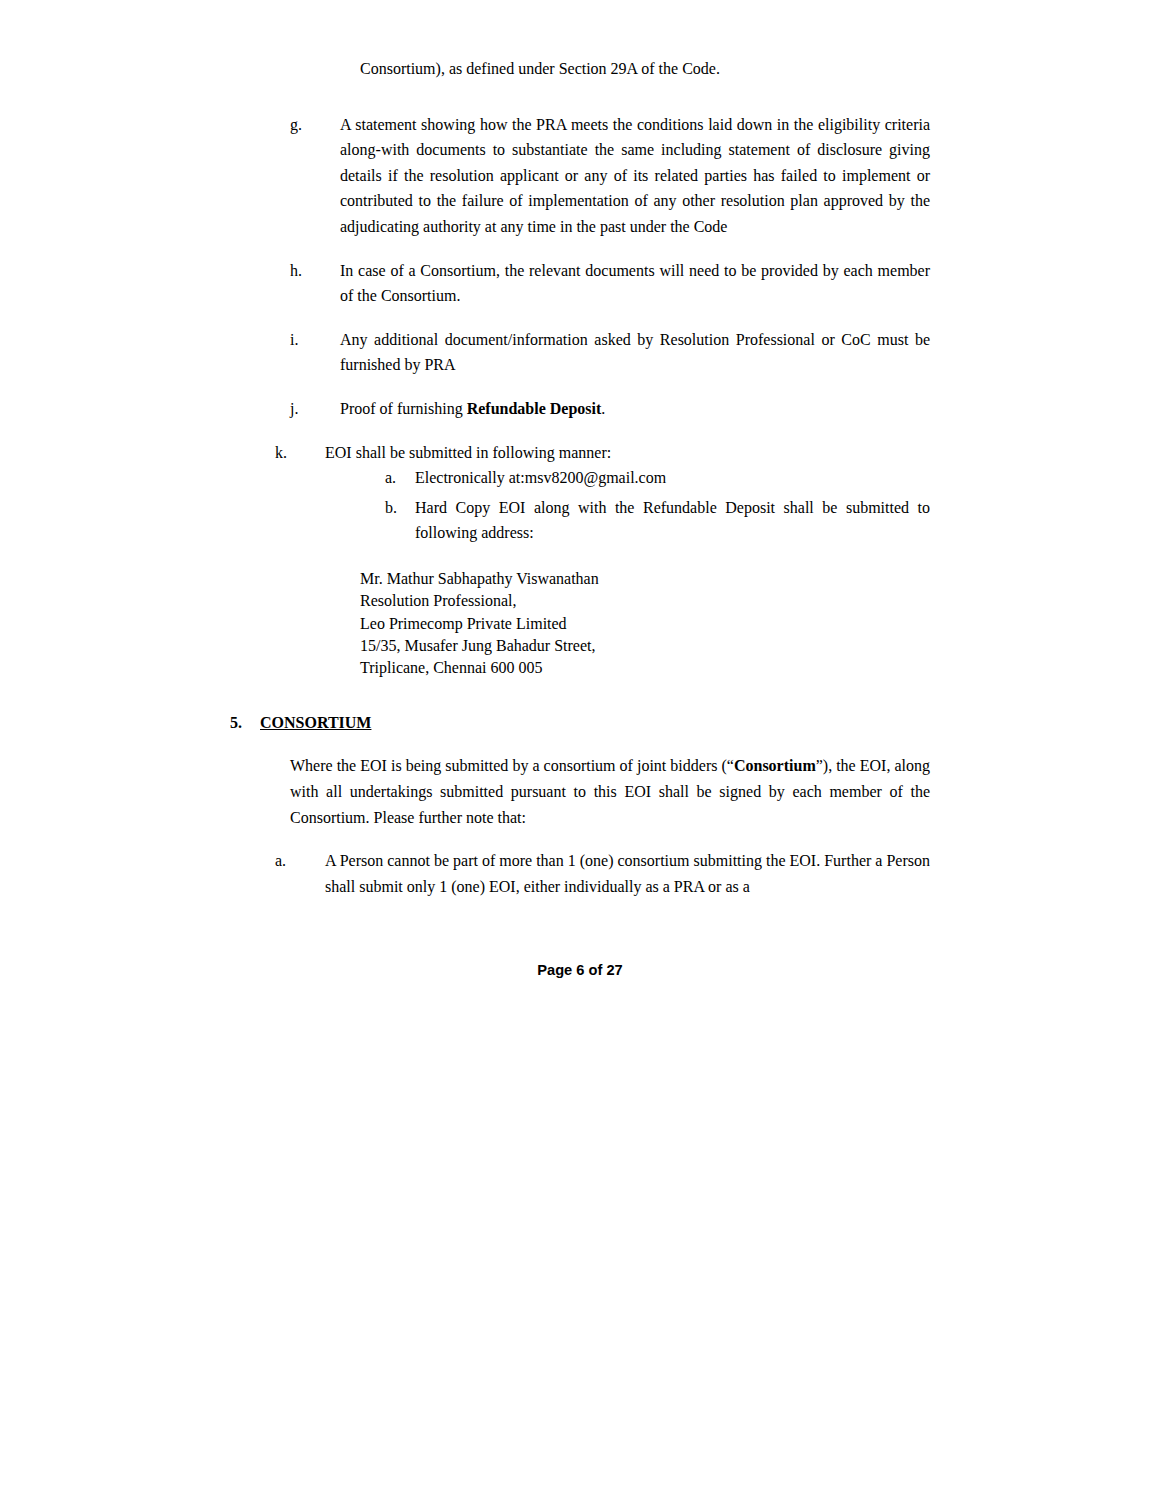Consortium), as defined under Section 29A of the Code.
g.
A statement showing how the PRA meets the conditions laid down in the eligibility criteria along-with documents to substantiate the same including statement of disclosure giving details if the resolution applicant or any of its related parties has failed to implement or contributed to the failure of implementation of any other resolution plan approved by the adjudicating authority at any time in the past under the Code
h.
In case of a Consortium, the relevant documents will need to be provided by each member of the Consortium.
i.
Any additional document/information asked by Resolution Professional or CoC must be furnished by PRA
j.
Proof of furnishing Refundable Deposit.
k.
EOI shall be submitted in following manner:
a.
Electronically at:msv8200@gmail.com
b.
Hard Copy EOI along with the Refundable Deposit shall be submitted to following address:
Mr. Mathur Sabhapathy Viswanathan
Resolution Professional,
Leo Primecomp Private Limited
15/35, Musafer Jung Bahadur Street,
Triplicane, Chennai 600 005
5. CONSORTIUM
Where the EOI is being submitted by a consortium of joint bidders (“Consortium”), the EOI, along with all undertakings submitted pursuant to this EOI shall be signed by each member of the Consortium. Please further note that:
a.
A Person cannot be part of more than 1 (one) consortium submitting the EOI. Further a Person shall submit only 1 (one) EOI, either individually as a PRA or as a
Page 6 of 27